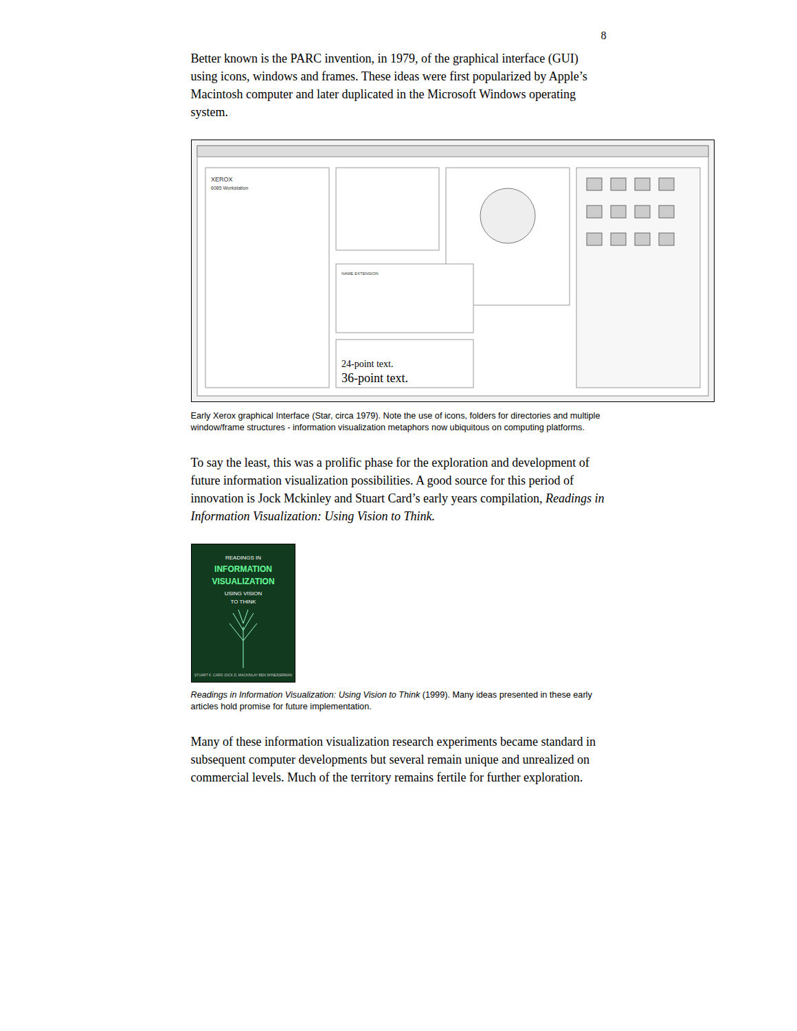8
Better known is the PARC invention, in 1979, of the graphical interface (GUI) using icons, windows and frames. These ideas were first popularized by Apple’s Macintosh computer and later duplicated in the Microsoft Windows operating system.
Early Xerox graphical Interface (Star, circa 1979). Note the use of icons, folders for directories and multiple window/frame structures - information visualization metaphors now ubiquitous on computing platforms.
To say the least, this was a prolific phase for the exploration and development of future information visualization possibilities. A good source for this period of innovation is Jock Mckinley and Stuart Card’s early years compilation, Readings in Information Visualization: Using Vision to Think.
Readings in Information Visualization: Using Vision to Think (1999). Many ideas presented in these early articles hold promise for future implementation.
Many of these information visualization research experiments became standard in subsequent computer developments but several remain unique and unrealized on commercial levels. Much of the territory remains fertile for further exploration.